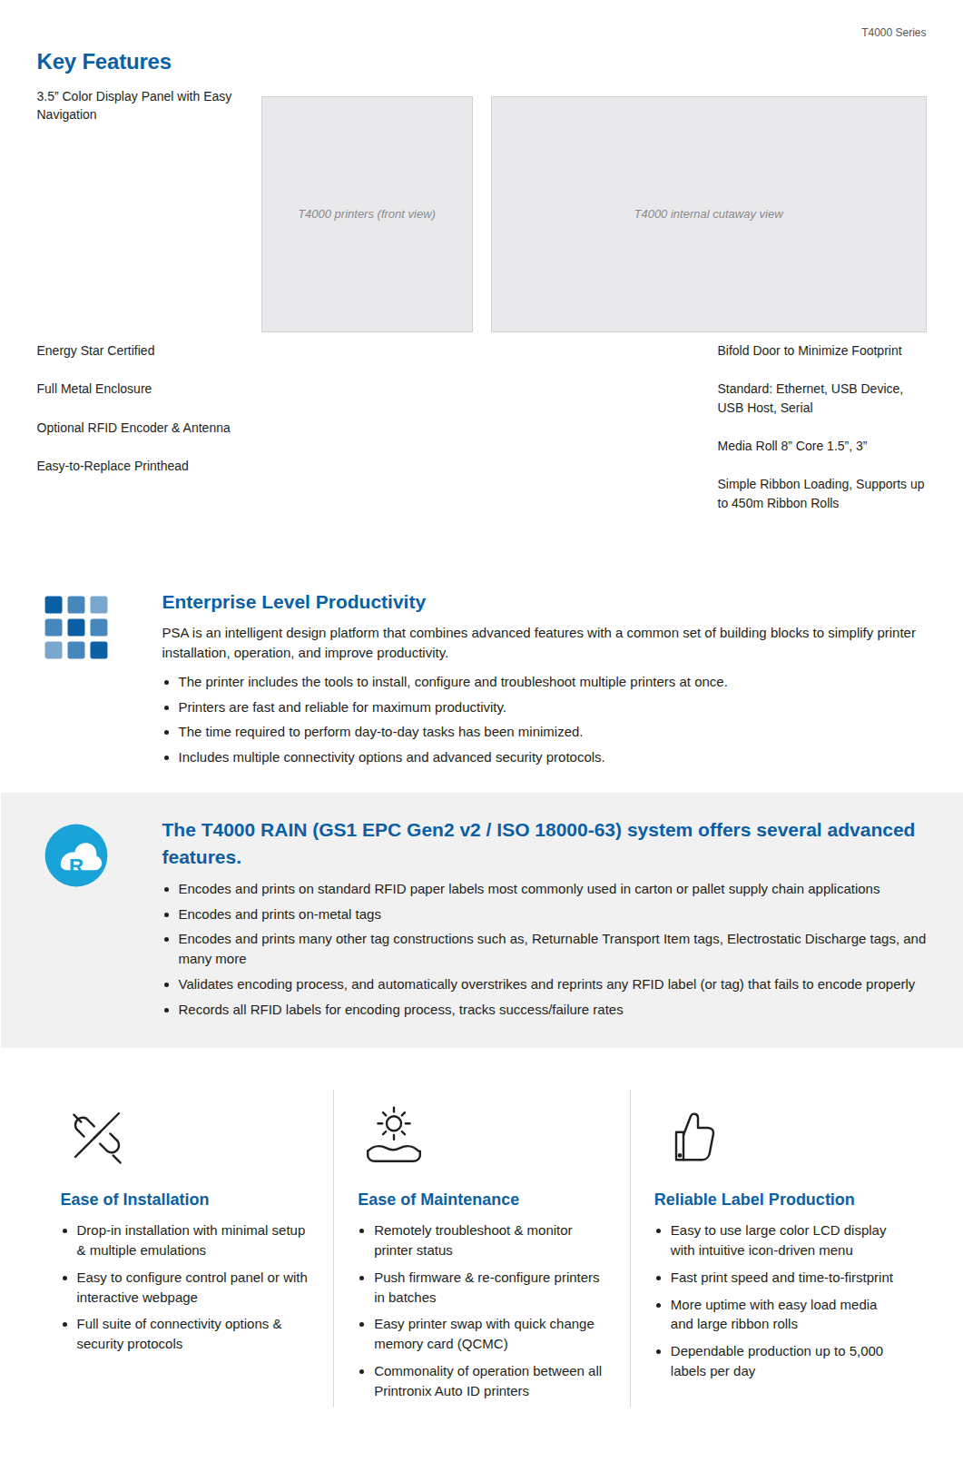T4000 Series
Key Features
3.5” Color Display Panel with Easy Navigation
T4000 printers (front view)
Energy Star Certified
Full Metal Enclosure
Optional RFID Encoder & Antenna
Easy-to-Replace Printhead
T4000 internal cutaway view
Bifold Door to Minimize Footprint
Standard: Ethernet, USB Device, USB Host, Serial
Media Roll 8” Core 1.5”, 3”
Simple Ribbon Loading, Supports up to 450m Ribbon Rolls
Enterprise Level Productivity
PSA is an intelligent design platform that combines advanced features with a common set of building blocks to simplify printer installation, operation, and improve productivity.
The printer includes the tools to install, configure and troubleshoot multiple printers at once.
Printers are fast and reliable for maximum productivity.
The time required to perform day-to-day tasks has been minimized.
Includes multiple connectivity options and advanced security protocols.
R
The T4000 RAIN (GS1 EPC Gen2 v2 / ISO 18000-63) system offers several advanced features.
Encodes and prints on standard RFID paper labels most commonly used in carton or pallet supply chain applications
Encodes and prints on-metal tags
Encodes and prints many other tag constructions such as, Returnable Transport Item tags, Electrostatic Discharge tags, and many more
Validates encoding process, and automatically overstrikes and reprints any RFID label (or tag) that fails to encode properly
Records all RFID labels for encoding process, tracks success/failure rates
Ease of Installation
Drop-in installation with minimal setup & multiple emulations
Easy to configure control panel or with interactive webpage
Full suite of connectivity options & security protocols
Ease of Maintenance
Remotely troubleshoot & monitor printer status
Push firmware & re-configure printers in batches
Easy printer swap with quick change memory card (QCMC)
Commonality of operation between all Printronix Auto ID printers
Reliable Label Production
Easy to use large color LCD display with intuitive icon-driven menu
Fast print speed and time-to-firstprint
More uptime with easy load media and large ribbon rolls
Dependable production up to 5,000 labels per day